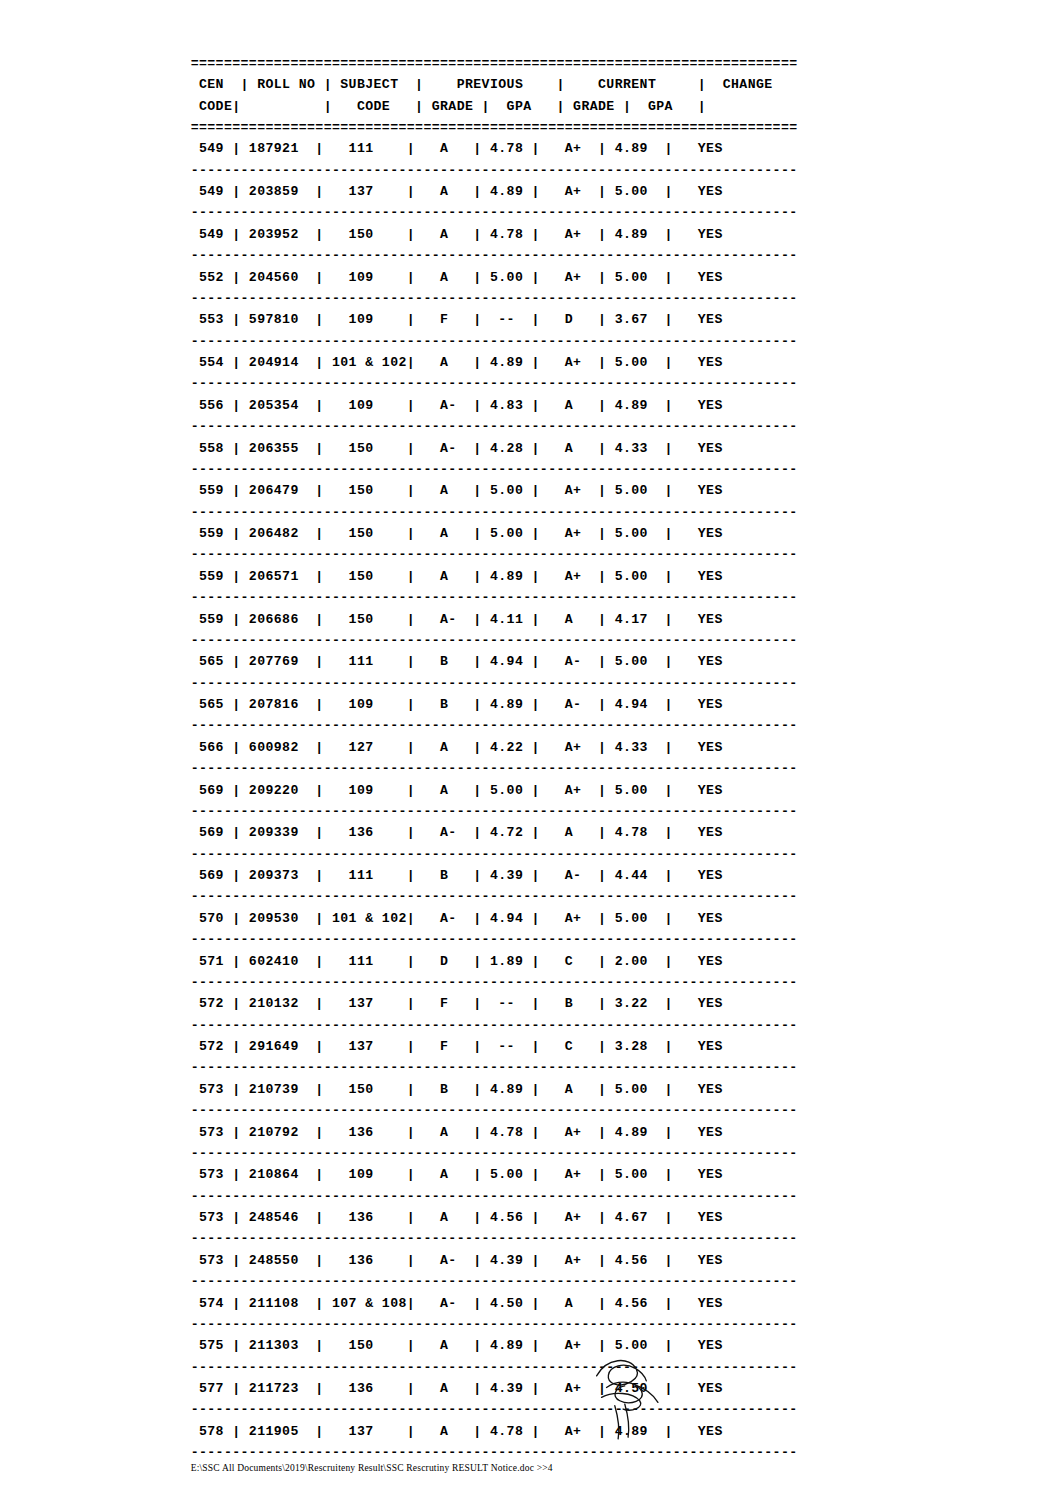=========================================================================
 CEN  | ROLL NO | SUBJECT  |    PREVIOUS    |    CURRENT     |  CHANGE
 CODE|          |   CODE   | GRADE |  GPA   | GRADE |  GPA   |
=========================================================================
 549 | 187921  |   111    |   A   | 4.78 |   A+  | 4.89  |   YES
-------------------------------------------------------------------------
 549 | 203859  |   137    |   A   | 4.89 |   A+  | 5.00  |   YES
-------------------------------------------------------------------------
 549 | 203952  |   150    |   A   | 4.78 |   A+  | 4.89  |   YES
-------------------------------------------------------------------------
 552 | 204560  |   109    |   A   | 5.00 |   A+  | 5.00  |   YES
-------------------------------------------------------------------------
 553 | 597810  |   109    |   F   |  --  |   D   | 3.67  |   YES
-------------------------------------------------------------------------
 554 | 204914  | 101 & 102|   A   | 4.89 |   A+  | 5.00  |   YES
-------------------------------------------------------------------------
 556 | 205354  |   109    |   A-  | 4.83 |   A   | 4.89  |   YES
-------------------------------------------------------------------------
 558 | 206355  |   150    |   A-  | 4.28 |   A   | 4.33  |   YES
-------------------------------------------------------------------------
 559 | 206479  |   150    |   A   | 5.00 |   A+  | 5.00  |   YES
-------------------------------------------------------------------------
 559 | 206482  |   150    |   A   | 5.00 |   A+  | 5.00  |   YES
-------------------------------------------------------------------------
 559 | 206571  |   150    |   A   | 4.89 |   A+  | 5.00  |   YES
-------------------------------------------------------------------------
 559 | 206686  |   150    |   A-  | 4.11 |   A   | 4.17  |   YES
-------------------------------------------------------------------------
 565 | 207769  |   111    |   B   | 4.94 |   A-  | 5.00  |   YES
-------------------------------------------------------------------------
 565 | 207816  |   109    |   B   | 4.89 |   A-  | 4.94  |   YES
-------------------------------------------------------------------------
 566 | 600982  |   127    |   A   | 4.22 |   A+  | 4.33  |   YES
-------------------------------------------------------------------------
 569 | 209220  |   109    |   A   | 5.00 |   A+  | 5.00  |   YES
-------------------------------------------------------------------------
 569 | 209339  |   136    |   A-  | 4.72 |   A   | 4.78  |   YES
-------------------------------------------------------------------------
 569 | 209373  |   111    |   B   | 4.39 |   A-  | 4.44  |   YES
-------------------------------------------------------------------------
 570 | 209530  | 101 & 102|   A-  | 4.94 |   A+  | 5.00  |   YES
-------------------------------------------------------------------------
 571 | 602410  |   111    |   D   | 1.89 |   C   | 2.00  |   YES
-------------------------------------------------------------------------
 572 | 210132  |   137    |   F   |  --  |   B   | 3.22  |   YES
-------------------------------------------------------------------------
 572 | 291649  |   137    |   F   |  --  |   C   | 3.28  |   YES
-------------------------------------------------------------------------
 573 | 210739  |   150    |   B   | 4.89 |   A   | 5.00  |   YES
-------------------------------------------------------------------------
 573 | 210792  |   136    |   A   | 4.78 |   A+  | 4.89  |   YES
-------------------------------------------------------------------------
 573 | 210864  |   109    |   A   | 5.00 |   A+  | 5.00  |   YES
-------------------------------------------------------------------------
 573 | 248546  |   136    |   A   | 4.56 |   A+  | 4.67  |   YES
-------------------------------------------------------------------------
 573 | 248550  |   136    |   A-  | 4.39 |   A+  | 4.56  |   YES
-------------------------------------------------------------------------
 574 | 211108  | 107 & 108|   A-  | 4.50 |   A   | 4.56  |   YES
-------------------------------------------------------------------------
 575 | 211303  |   150    |   A   | 4.89 |   A+  | 5.00  |   YES
-------------------------------------------------------------------------
 577 | 211723  |   136    |   A   | 4.39 |   A+  | 4.50  |   YES
-------------------------------------------------------------------------
 578 | 211905  |   137    |   A   | 4.78 |   A+  | 4.89  |   YES
-------------------------------------------------------------------------
E:\SSC All Documents\2019\Rescruiteny Result\SSC Rescrutiny RESULT Notice.doc >>4